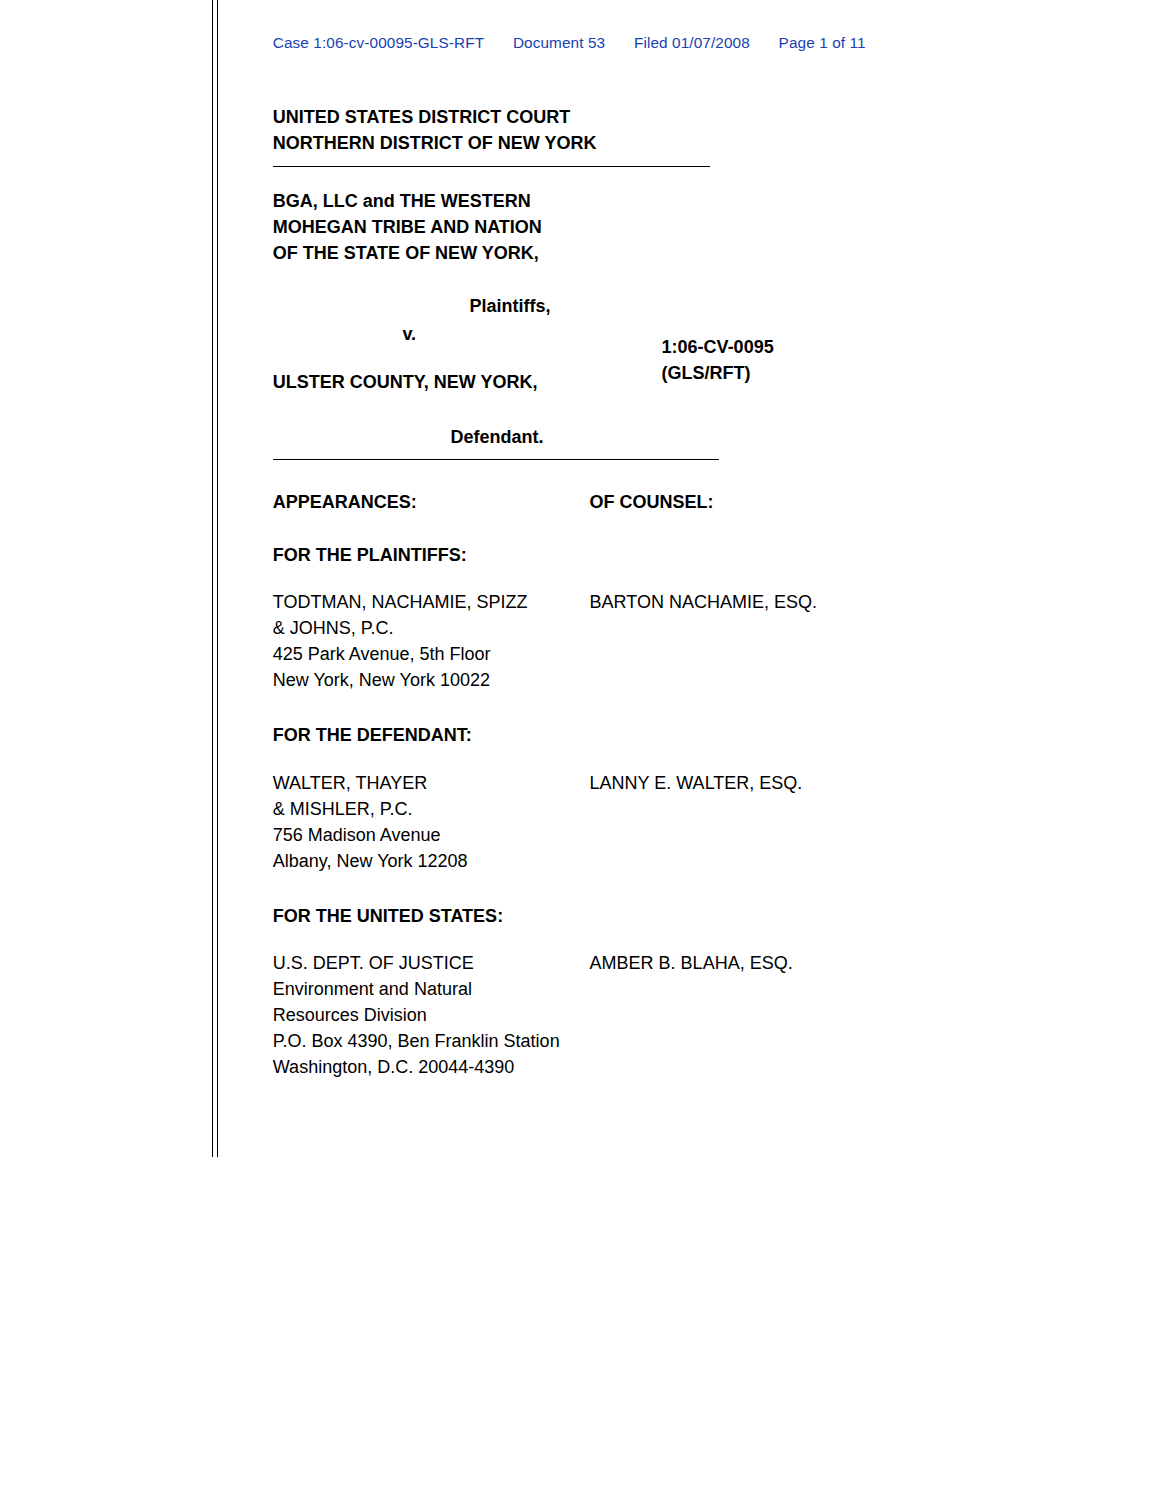Case 1:06-cv-00095-GLS-RFT Document 53 Filed 01/07/2008 Page 1 of 11
UNITED STATES DISTRICT COURT
NORTHERN DISTRICT OF NEW YORK
BGA, LLC and THE WESTERN
MOHEGAN TRIBE AND NATION
OF THE STATE OF NEW YORK,
Plaintiffs,
v.
1:06-CV-0095
(GLS/RFT)
ULSTER COUNTY, NEW YORK,
Defendant.
APPEARANCES: OF COUNSEL:
FOR THE PLAINTIFFS:
TODTMAN, NACHAMIE, SPIZZ
& JOHNS, P.C.
425 Park Avenue, 5th Floor
New York, New York 10022
BARTON NACHAMIE, ESQ.
FOR THE DEFENDANT:
WALTER, THAYER
& MISHLER, P.C.
756 Madison Avenue
Albany, New York 12208
LANNY E. WALTER, ESQ.
FOR THE UNITED STATES:
U.S. DEPT. OF JUSTICE
Environment and Natural
Resources Division
P.O. Box 4390, Ben Franklin Station
Washington, D.C. 20044-4390
AMBER B. BLAHA, ESQ.